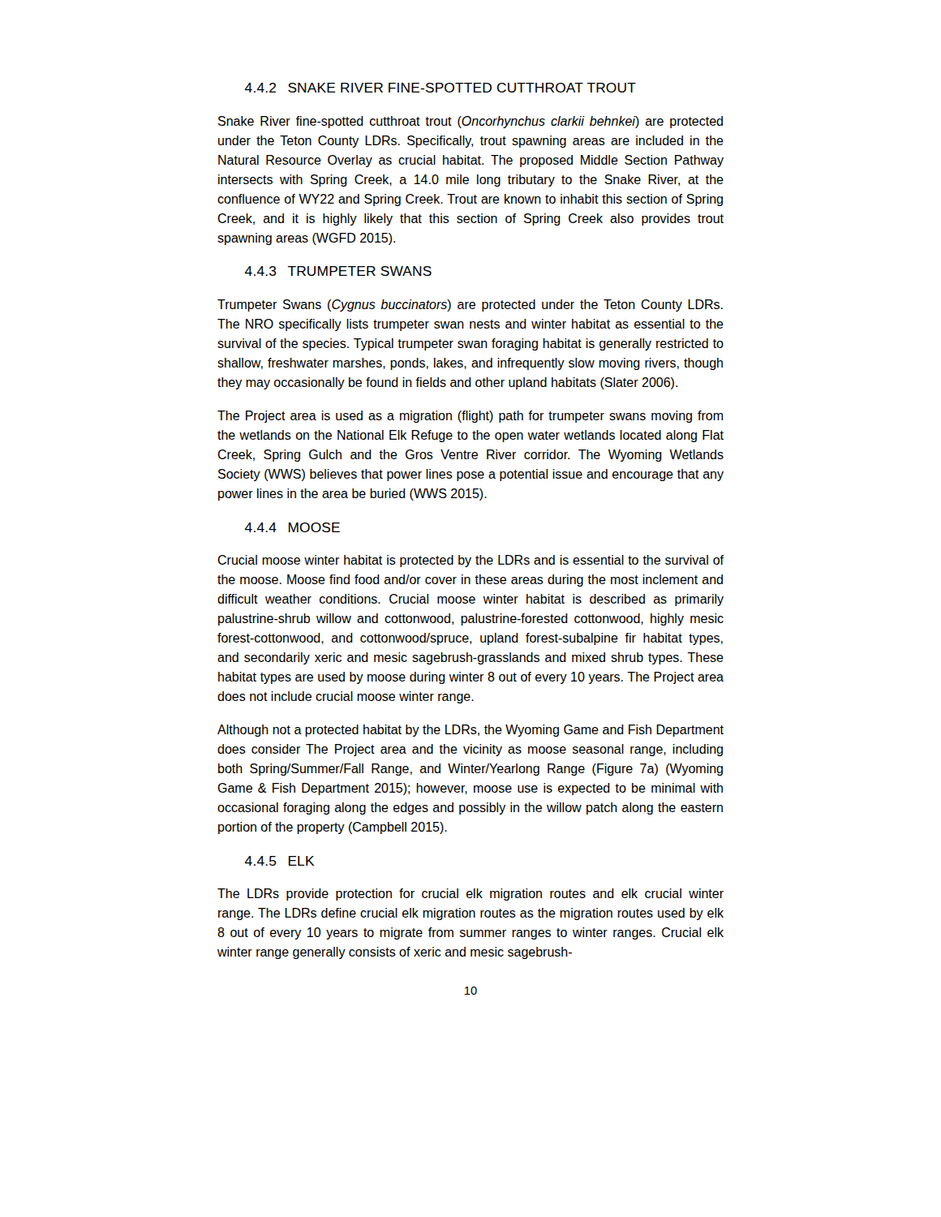4.4.2 Snake River Fine-Spotted Cutthroat Trout
Snake River fine-spotted cutthroat trout (Oncorhynchus clarkii behnkei) are protected under the Teton County LDRs. Specifically, trout spawning areas are included in the Natural Resource Overlay as crucial habitat. The proposed Middle Section Pathway intersects with Spring Creek, a 14.0 mile long tributary to the Snake River, at the confluence of WY22 and Spring Creek. Trout are known to inhabit this section of Spring Creek, and it is highly likely that this section of Spring Creek also provides trout spawning areas (WGFD 2015).
4.4.3 Trumpeter Swans
Trumpeter Swans (Cygnus buccinators) are protected under the Teton County LDRs. The NRO specifically lists trumpeter swan nests and winter habitat as essential to the survival of the species. Typical trumpeter swan foraging habitat is generally restricted to shallow, freshwater marshes, ponds, lakes, and infrequently slow moving rivers, though they may occasionally be found in fields and other upland habitats (Slater 2006).
The Project area is used as a migration (flight) path for trumpeter swans moving from the wetlands on the National Elk Refuge to the open water wetlands located along Flat Creek, Spring Gulch and the Gros Ventre River corridor. The Wyoming Wetlands Society (WWS) believes that power lines pose a potential issue and encourage that any power lines in the area be buried (WWS 2015).
4.4.4 Moose
Crucial moose winter habitat is protected by the LDRs and is essential to the survival of the moose. Moose find food and/or cover in these areas during the most inclement and difficult weather conditions. Crucial moose winter habitat is described as primarily palustrine-shrub willow and cottonwood, palustrine-forested cottonwood, highly mesic forest-cottonwood, and cottonwood/spruce, upland forest-subalpine fir habitat types, and secondarily xeric and mesic sagebrush-grasslands and mixed shrub types. These habitat types are used by moose during winter 8 out of every 10 years. The Project area does not include crucial moose winter range.
Although not a protected habitat by the LDRs, the Wyoming Game and Fish Department does consider The Project area and the vicinity as moose seasonal range, including both Spring/Summer/Fall Range, and Winter/Yearlong Range (Figure 7a) (Wyoming Game & Fish Department 2015); however, moose use is expected to be minimal with occasional foraging along the edges and possibly in the willow patch along the eastern portion of the property (Campbell 2015).
4.4.5 Elk
The LDRs provide protection for crucial elk migration routes and elk crucial winter range. The LDRs define crucial elk migration routes as the migration routes used by elk 8 out of every 10 years to migrate from summer ranges to winter ranges. Crucial elk winter range generally consists of xeric and mesic sagebrush-
10